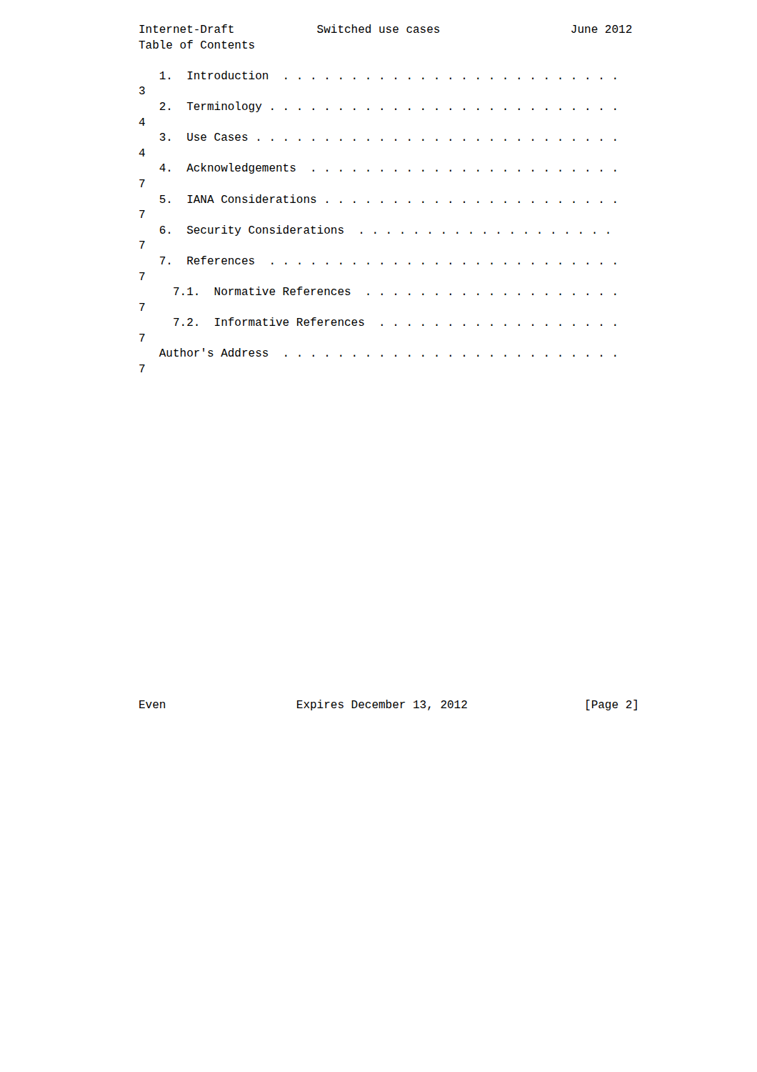Internet-Draft            Switched use cases                   June 2012
Table of Contents

   1.  Introduction  . . . . . . . . . . . . . . . . . . . . . . . . . 3
   2.  Terminology . . . . . . . . . . . . . . . . . . . . . . . . . . 4
   3.  Use Cases . . . . . . . . . . . . . . . . . . . . . . . . . . . 4
   4.  Acknowledgements  . . . . . . . . . . . . . . . . . . . . . . . 7
   5.  IANA Considerations . . . . . . . . . . . . . . . . . . . . . . 7
   6.  Security Considerations  . . . . . . . . . . . . . . . . . . . 7
   7.  References  . . . . . . . . . . . . . . . . . . . . . . . . . . 7
     7.1.  Normative References  . . . . . . . . . . . . . . . . . . . 7
     7.2.  Informative References  . . . . . . . . . . . . . . . . . . 7
   Author's Address  . . . . . . . . . . . . . . . . . . . . . . . . . 7
Even                   Expires December 13, 2012                 [Page 2]